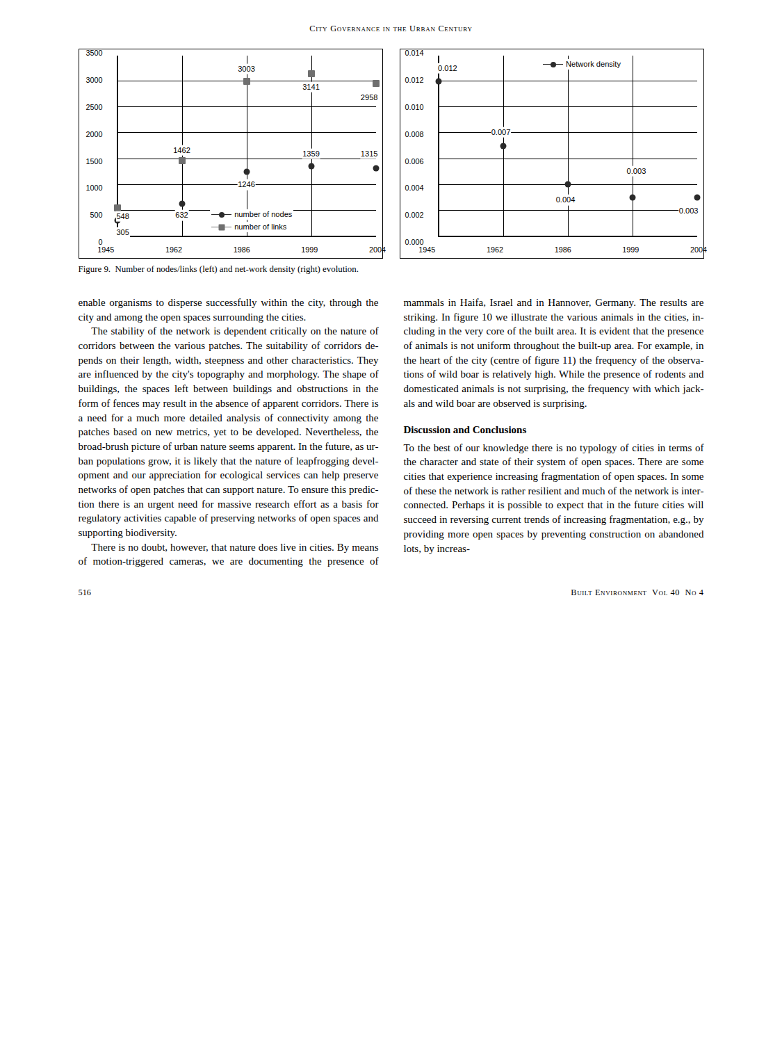City Governance in the Urban Century
3500 3000 2500 2000 1500 1000 500 0
548 1462 3003 3141 2958 305 632 1246 1359 1315 number of nodes number of links
1945 1962 1986 1999 2004
0.014 0.012 0.010 0.008 0.006 0.004 0.002 0.000
0.012 0.007 0.004 0.003 0.003 Network density
1945 1962 1986 1999 2004
Figure 9. Number of nodes/links (left) and net-work density (right) evolution.
enable organisms to disperse successfully within the city, through the city and among the open spaces surrounding the cities.
The stability of the network is dependent critically on the nature of corridors between the various patches. The suitability of corridors depends on their length, width, steepness and other characteristics. They are influenced by the city's topography and morphology. The shape of buildings, the spaces left between buildings and obstructions in the form of fences may result in the absence of apparent corridors. There is a need for a much more detailed analysis of connectivity among the patches based on new metrics, yet to be developed. Nevertheless, the broad-brush picture of urban nature seems apparent. In the future, as urban populations grow, it is likely that the nature of leapfrogging development and our appreciation for ecological services can help preserve networks of open patches that can support nature. To ensure this prediction there is an urgent need for massive research effort as a basis for regulatory activities capable of preserving networks of open spaces and supporting biodiversity.
There is no doubt, however, that nature does live in cities. By means of motion-triggered cameras, we are documenting the presence of mammals in Haifa, Israel and in Hannover, Germany. The results are striking. In figure 10 we illustrate the various animals in the cities, including in the very core of the built area. It is evident that the presence of animals is not uniform throughout the built-up area. For example, in the heart of the city (centre of figure 11) the frequency of the observations of wild boar is relatively high. While the presence of rodents and domesticated animals is not surprising, the frequency with which jackals and wild boar are observed is surprising.
Discussion and Conclusions
To the best of our knowledge there is no typology of cities in terms of the character and state of their system of open spaces. There are some cities that experience increasing fragmentation of open spaces. In some of these the network is rather resilient and much of the network is interconnected. Perhaps it is possible to expect that in the future cities will succeed in reversing current trends of increasing fragmentation, e.g., by providing more open spaces by preventing construction on abandoned lots, by increas-
516 Built Environment Vol 40 No 4